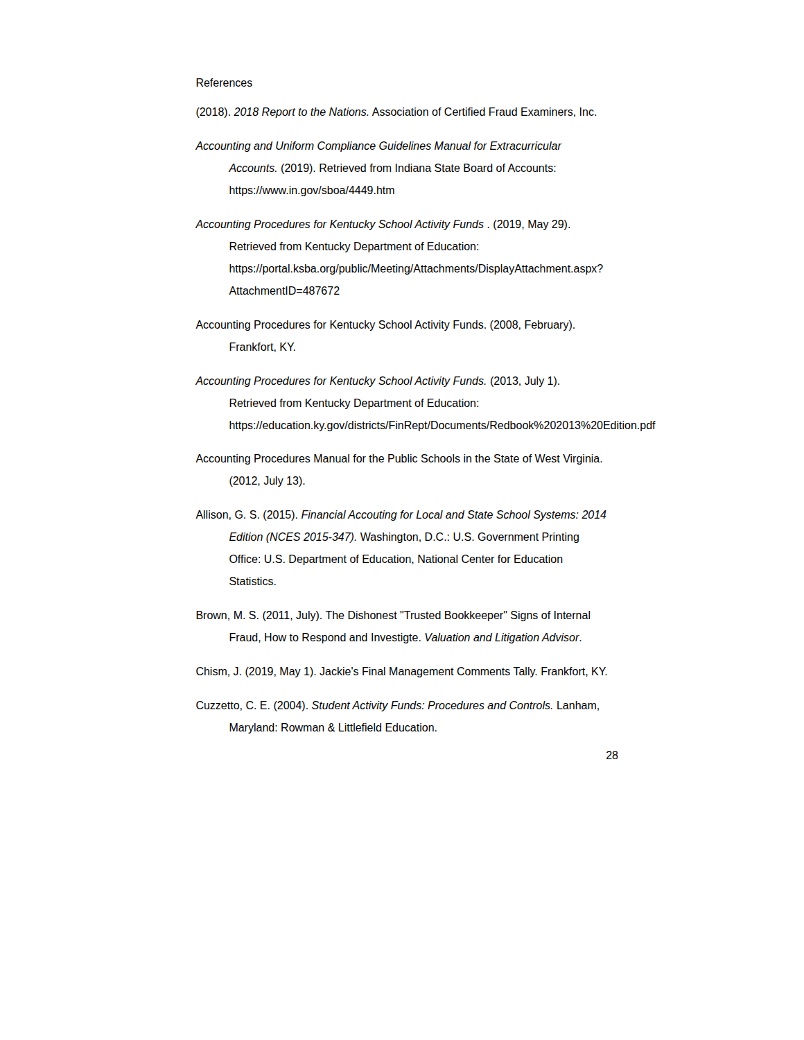References
(2018). 2018 Report to the Nations. Association of Certified Fraud Examiners, Inc.
Accounting and Uniform Compliance Guidelines Manual for Extracurricular Accounts. (2019). Retrieved from Indiana State Board of Accounts: https://www.in.gov/sboa/4449.htm
Accounting Procedures for Kentucky School Activity Funds . (2019, May 29). Retrieved from Kentucky Department of Education: https://portal.ksba.org/public/Meeting/Attachments/DisplayAttachment.aspx?AttachmentID=487672
Accounting Procedures for Kentucky School Activity Funds. (2008, February). Frankfort, KY.
Accounting Procedures for Kentucky School Activity Funds. (2013, July 1). Retrieved from Kentucky Department of Education: https://education.ky.gov/districts/FinRept/Documents/Redbook%202013%20Edition.pdf
Accounting Procedures Manual for the Public Schools in the State of West Virginia. (2012, July 13).
Allison, G. S. (2015). Financial Accouting for Local and State School Systems: 2014 Edition (NCES 2015-347). Washington, D.C.: U.S. Government Printing Office: U.S. Department of Education, National Center for Education Statistics.
Brown, M. S. (2011, July). The Dishonest "Trusted Bookkeeper" Signs of Internal Fraud, How to Respond and Investigte. Valuation and Litigation Advisor.
Chism, J. (2019, May 1). Jackie's Final Management Comments Tally. Frankfort, KY.
Cuzzetto, C. E. (2004). Student Activity Funds: Procedures and Controls. Lanham, Maryland: Rowman & Littlefield Education.
28